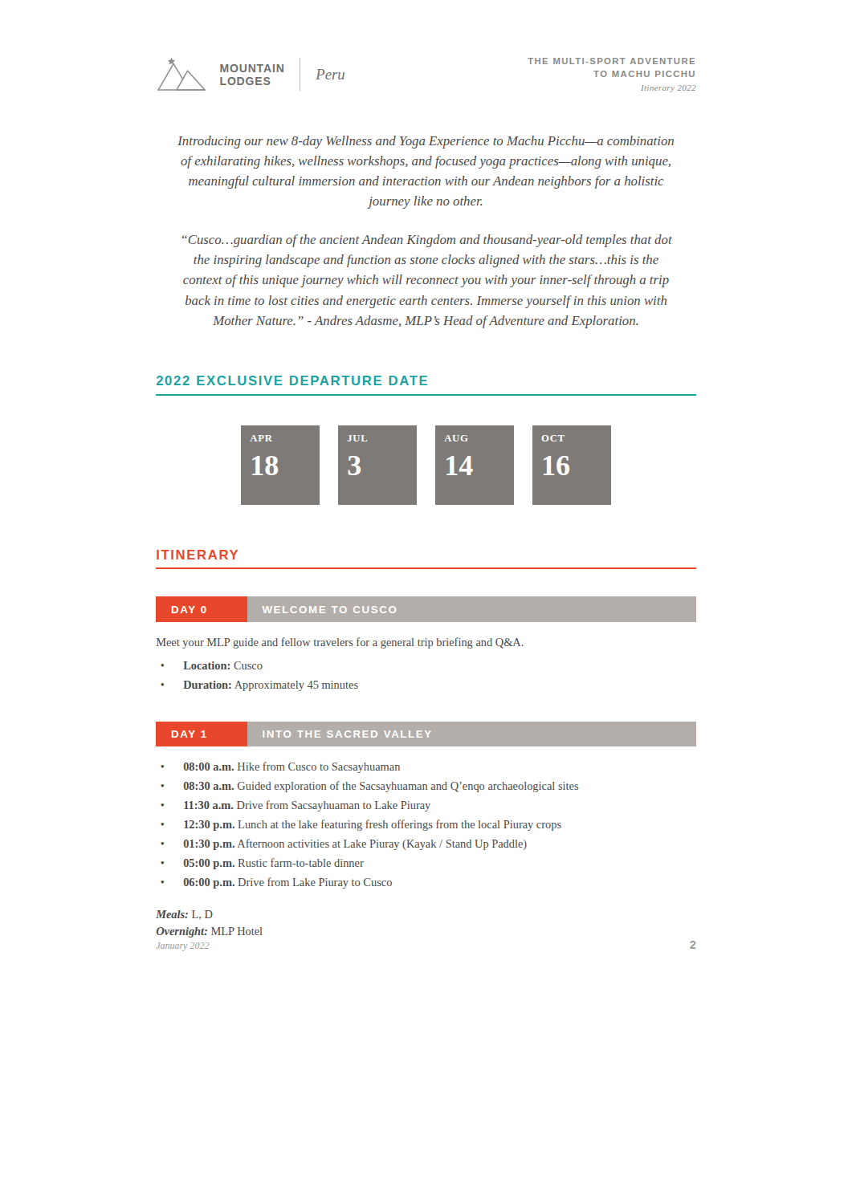MOUNTAIN
LODGES
Peru
THE MULTI-SPORT ADVENTURE
TO MACHU PICCHU
Itinerary 2022
Introducing our new 8-day Wellness and Yoga Experience to Machu Picchu—a combination of exhilarating hikes, wellness workshops, and focused yoga practices—along with unique, meaningful cultural immersion and interaction with our Andean neighbors for a holistic journey like no other.
“Cusco…guardian of the ancient Andean Kingdom and thousand-year-old temples that dot the inspiring landscape and function as stone clocks aligned with the stars…this is the context of this unique journey which will reconnect you with your inner-self through a trip back in time to lost cities and energetic earth centers. Immerse yourself in this union with Mother Nature.” - Andres Adasme, MLP’s Head of Adventure and Exploration.
2022 EXCLUSIVE DEPARTURE DATE
APR
18
JUL
3
AUG
14
OCT
16
ITINERARY
DAY 0
WELCOME TO CUSCO
Meet your MLP guide and fellow travelers for a general trip briefing and Q&A.
Location: Cusco
Duration: Approximately 45 minutes
DAY 1
INTO THE SACRED VALLEY
08:00 a.m. Hike from Cusco to Sacsayhuaman
08:30 a.m. Guided exploration of the Sacsayhuaman and Q’enqo archaeological sites
11:30 a.m. Drive from Sacsayhuaman to Lake Piuray
12:30 p.m. Lunch at the lake featuring fresh offerings from the local Piuray crops
01:30 p.m. Afternoon activities at Lake Piuray (Kayak / Stand Up Paddle)
05:00 p.m. Rustic farm-to-table dinner
06:00 p.m. Drive from Lake Piuray to Cusco
Meals: L, D
Overnight: MLP Hotel
January 2022
2